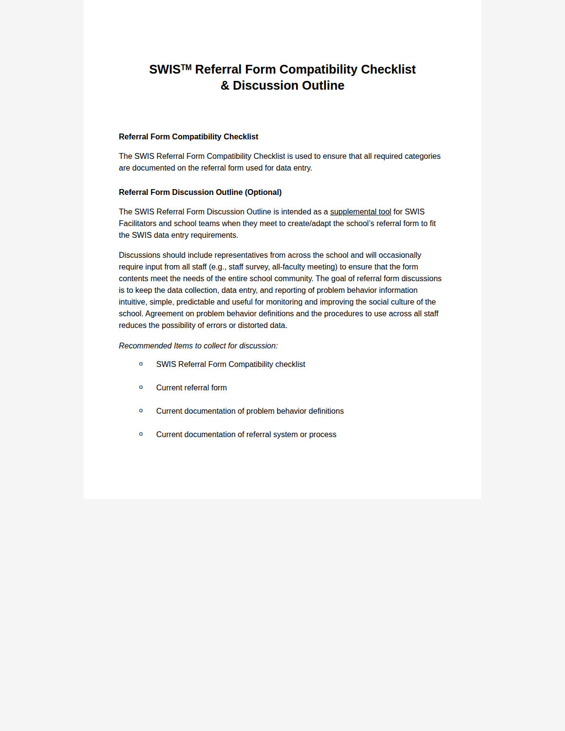SWISTM Referral Form Compatibility Checklist
& Discussion Outline
Referral Form Compatibility Checklist
The SWIS Referral Form Compatibility Checklist is used to ensure that all required categories are documented on the referral form used for data entry.
Referral Form Discussion Outline (Optional)
The SWIS Referral Form Discussion Outline is intended as a supplemental tool for SWIS Facilitators and school teams when they meet to create/adapt the school’s referral form to fit the SWIS data entry requirements.
Discussions should include representatives from across the school and will occasionally require input from all staff (e.g., staff survey, all-faculty meeting) to ensure that the form contents meet the needs of the entire school community. The goal of referral form discussions is to keep the data collection, data entry, and reporting of problem behavior information intuitive, simple, predictable and useful for monitoring and improving the social culture of the school. Agreement on problem behavior definitions and the procedures to use across all staff reduces the possibility of errors or distorted data.
Recommended Items to collect for discussion:
SWIS Referral Form Compatibility checklist
Current referral form
Current documentation of problem behavior definitions
Current documentation of referral system or process